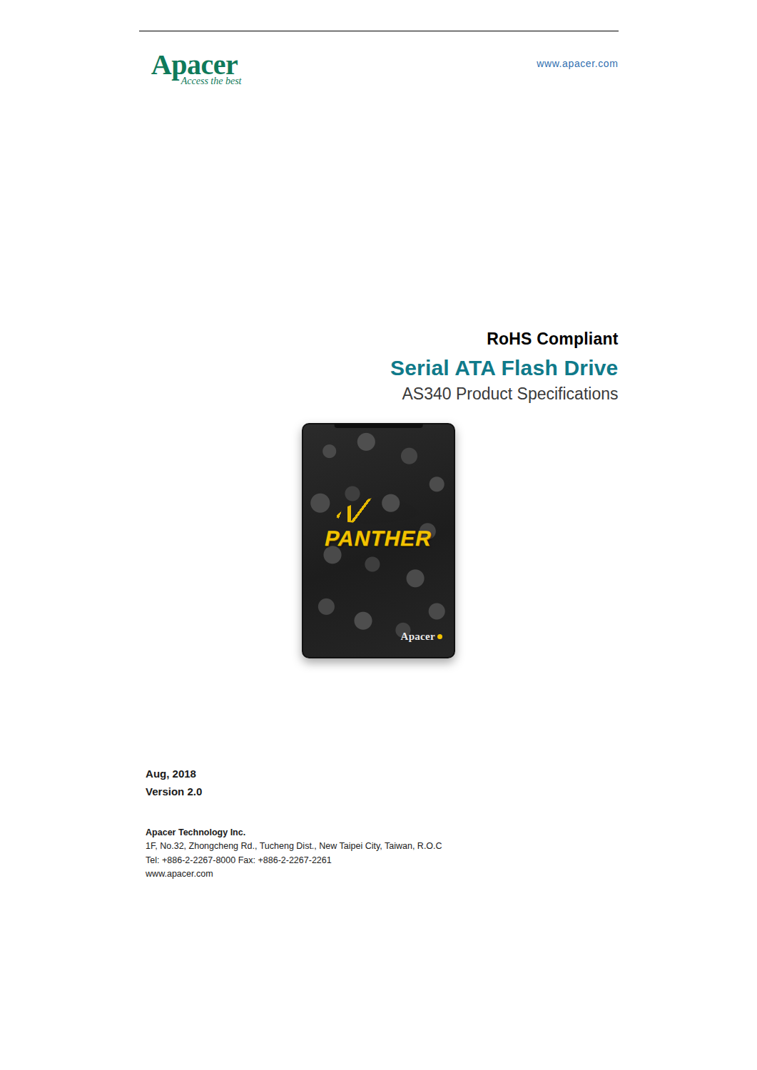Apacer
Access the best
www.apacer.com
RoHS Compliant
Serial ATA Flash Drive
AS340 Product Specifications
PANTHER
Apacer
Aug, 2018
Version 2.0
Apacer Technology Inc.
1F, No.32, Zhongcheng Rd., Tucheng Dist., New Taipei City, Taiwan, R.O.C
Tel: +886-2-2267-8000 Fax: +886-2-2267-2261
www.apacer.com